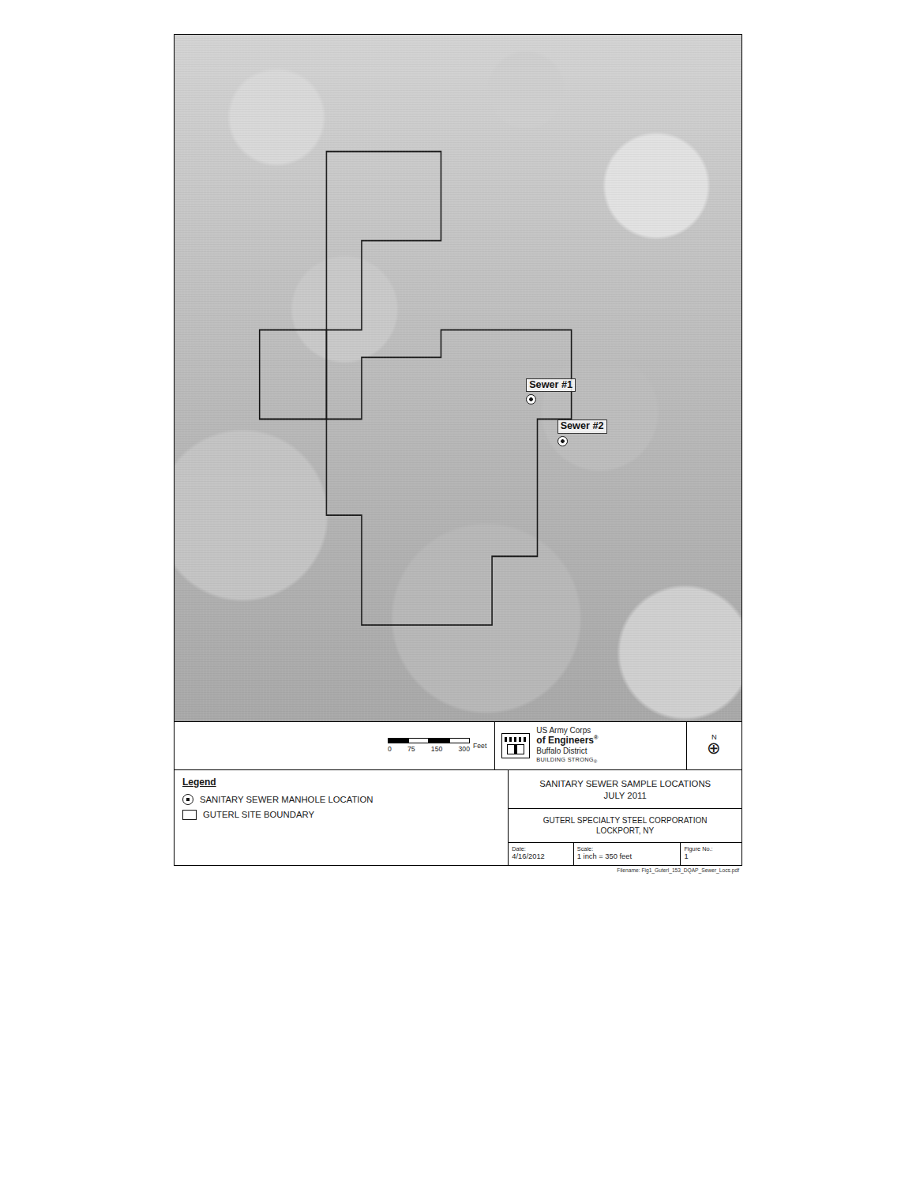Sewer #1
Sewer #2
075150300
Feet
US Army Corps
of Engineers®
Buffalo District
BUILDING STRONG®
N ⊕
Legend
SANITARY SEWER MANHOLE LOCATION
GUTERL SITE BOUNDARY
SANITARY SEWER SAMPLE LOCATIONS
JULY 2011
GUTERL SPECIALTY STEEL CORPORATION
LOCKPORT, NY
Date: 4/16/2012
Scale: 1 inch = 350 feet
Figure No.: 1
Filename: Fig1_Guterl_153_DQAP_Sewer_Locs.pdf